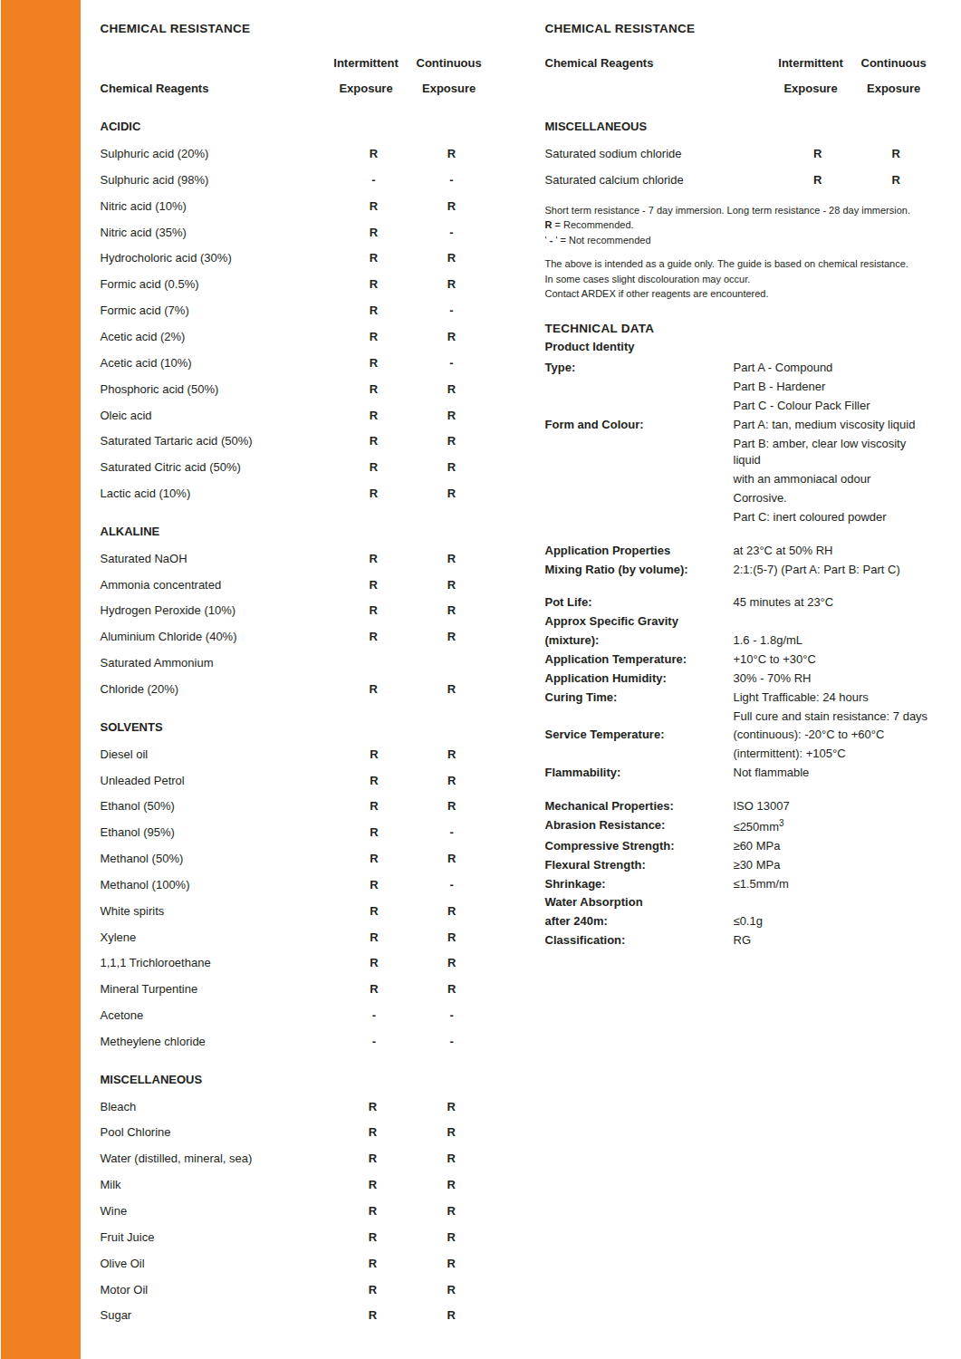Chemical Resistance
| | Intermittent | Continuous |
| --- | --- | --- |
| Chemical Reagents | Exposure | Exposure |
Acidic
| Sulphuric acid (20%) | R | R |
| Sulphuric acid (98%) | - | - |
| Nitric acid (10%) | R | R |
| Nitric acid (35%) | R | - |
| Hydrocholoric acid (30%) | R | R |
| Formic acid (0.5%) | R | R |
| Formic acid (7%) | R | - |
| Acetic acid (2%) | R | R |
| Acetic acid (10%) | R | - |
| Phosphoric acid (50%) | R | R |
| Oleic acid | R | R |
| Saturated Tartaric acid (50%) | R | R |
| Saturated Citric acid (50%) | R | R |
| Lactic acid (10%) | R | R |
Alkaline
| Saturated NaOH | R | R |
| Ammonia concentrated | R | R |
| Hydrogen Peroxide (10%) | R | R |
| Aluminium Chloride (40%) | R | R |
| Saturated Ammonium | | |
| Chloride (20%) | R | R |
Solvents
| Diesel oil | R | R |
| Unleaded Petrol | R | R |
| Ethanol (50%) | R | R |
| Ethanol (95%) | R | - |
| Methanol (50%) | R | R |
| Methanol (100%) | R | - |
| White spirits | R | R |
| Xylene | R | R |
| 1,1,1 Trichloroethane | R | R |
| Mineral Turpentine | R | R |
| Acetone | - | - |
| Metheylene chloride | - | - |
Miscellaneous
| Bleach | R | R |
| Pool Chlorine | R | R |
| Water (distilled, mineral, sea) | R | R |
| Milk | R | R |
| Wine | R | R |
| Fruit Juice | R | R |
| Olive Oil | R | R |
| Motor Oil | R | R |
| Sugar | R | R |
Chemical Resistance
| Chemical Reagents | Intermittent | Continuous |
| --- | --- | --- |
| | Exposure | Exposure |
Miscellaneous
| Saturated sodium chloride | R | R |
| Saturated calcium chloride | R | R |
Short term resistance - 7 day immersion. Long term resistance - 28 day immersion.
R = Recommended.
' - ' = Not recommended
The above is intended as a guide only. The guide is based on chemical resistance.
In some cases slight discolouration may occur.
Contact ARDEX if other reagents are encountered.
Technical Data
Product Identity
| Type: | Part A - Compound |
| | Part B - Hardener |
| | Part C - Colour Pack Filler |
| Form and Colour: | Part A: tan, medium viscosity liquid |
| | Part B: amber, clear low viscosity liquid |
| | with an ammoniacal odour |
| | Corrosive. |
| | Part C: inert coloured powder |
| Application Properties | at 23°C at 50% RH |
| Mixing Ratio (by volume): | 2:1:(5-7) (Part A: Part B: Part C) |
| Pot Life: | 45 minutes at 23°C |
| Approx Specific Gravity | |
| (mixture): | 1.6 - 1.8g/mL |
| Application Temperature: | +10°C to +30°C |
| Application Humidity: | 30% - 70% RH |
| Curing Time: | Light Trafficable: 24 hours |
| | Full cure and stain resistance: 7 days |
| Service Temperature: | (continuous): -20°C to +60°C |
| | (intermittent): +105°C |
| Flammability: | Not flammable |
| Mechanical Properties: | ISO 13007 |
| Abrasion Resistance: | ≤250mm 3 |
| Compressive Strength: | ≥60 MPa |
| Flexural Strength: | ≥30 MPa |
| Shrinkage: | ≤1.5mm/m |
| Water Absorption | |
| after 240m: | ≤0.1g |
| Classification: | RG |